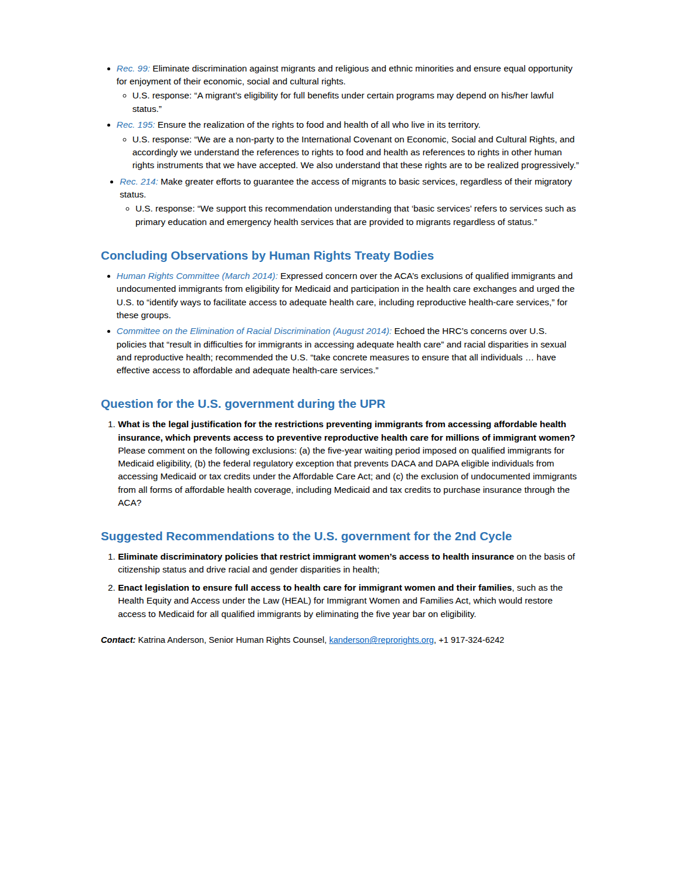Rec. 99: Eliminate discrimination against migrants and religious and ethnic minorities and ensure equal opportunity for enjoyment of their economic, social and cultural rights.
U.S. response: “A migrant’s eligibility for full benefits under certain programs may depend on his/her lawful status.”
Rec. 195: Ensure the realization of the rights to food and health of all who live in its territory.
U.S. response: “We are a non-party to the International Covenant on Economic, Social and Cultural Rights, and accordingly we understand the references to rights to food and health as references to rights in other human rights instruments that we have accepted. We also understand that these rights are to be realized progressively.”
Rec. 214: Make greater efforts to guarantee the access of migrants to basic services, regardless of their migratory status.
U.S. response: “We support this recommendation understanding that ‘basic services’ refers to services such as primary education and emergency health services that are provided to migrants regardless of status.”
Concluding Observations by Human Rights Treaty Bodies
Human Rights Committee (March 2014): Expressed concern over the ACA’s exclusions of qualified immigrants and undocumented immigrants from eligibility for Medicaid and participation in the health care exchanges and urged the U.S. to “identify ways to facilitate access to adequate health care, including reproductive health-care services,” for these groups.
Committee on the Elimination of Racial Discrimination (August 2014): Echoed the HRC’s concerns over U.S. policies that “result in difficulties for immigrants in accessing adequate health care” and racial disparities in sexual and reproductive health; recommended the U.S. “take concrete measures to ensure that all individuals … have effective access to affordable and adequate health-care services.”
Question for the U.S. government during the UPR
What is the legal justification for the restrictions preventing immigrants from accessing affordable health insurance, which prevents access to preventive reproductive health care for millions of immigrant women? Please comment on the following exclusions: (a) the five-year waiting period imposed on qualified immigrants for Medicaid eligibility, (b) the federal regulatory exception that prevents DACA and DAPA eligible individuals from accessing Medicaid or tax credits under the Affordable Care Act; and (c) the exclusion of undocumented immigrants from all forms of affordable health coverage, including Medicaid and tax credits to purchase insurance through the ACA?
Suggested Recommendations to the U.S. government for the 2nd Cycle
Eliminate discriminatory policies that restrict immigrant women’s access to health insurance on the basis of citizenship status and drive racial and gender disparities in health;
Enact legislation to ensure full access to health care for immigrant women and their families, such as the Health Equity and Access under the Law (HEAL) for Immigrant Women and Families Act, which would restore access to Medicaid for all qualified immigrants by eliminating the five year bar on eligibility.
Contact: Katrina Anderson, Senior Human Rights Counsel, kanderson@reprorights.org, +1 917-324-6242